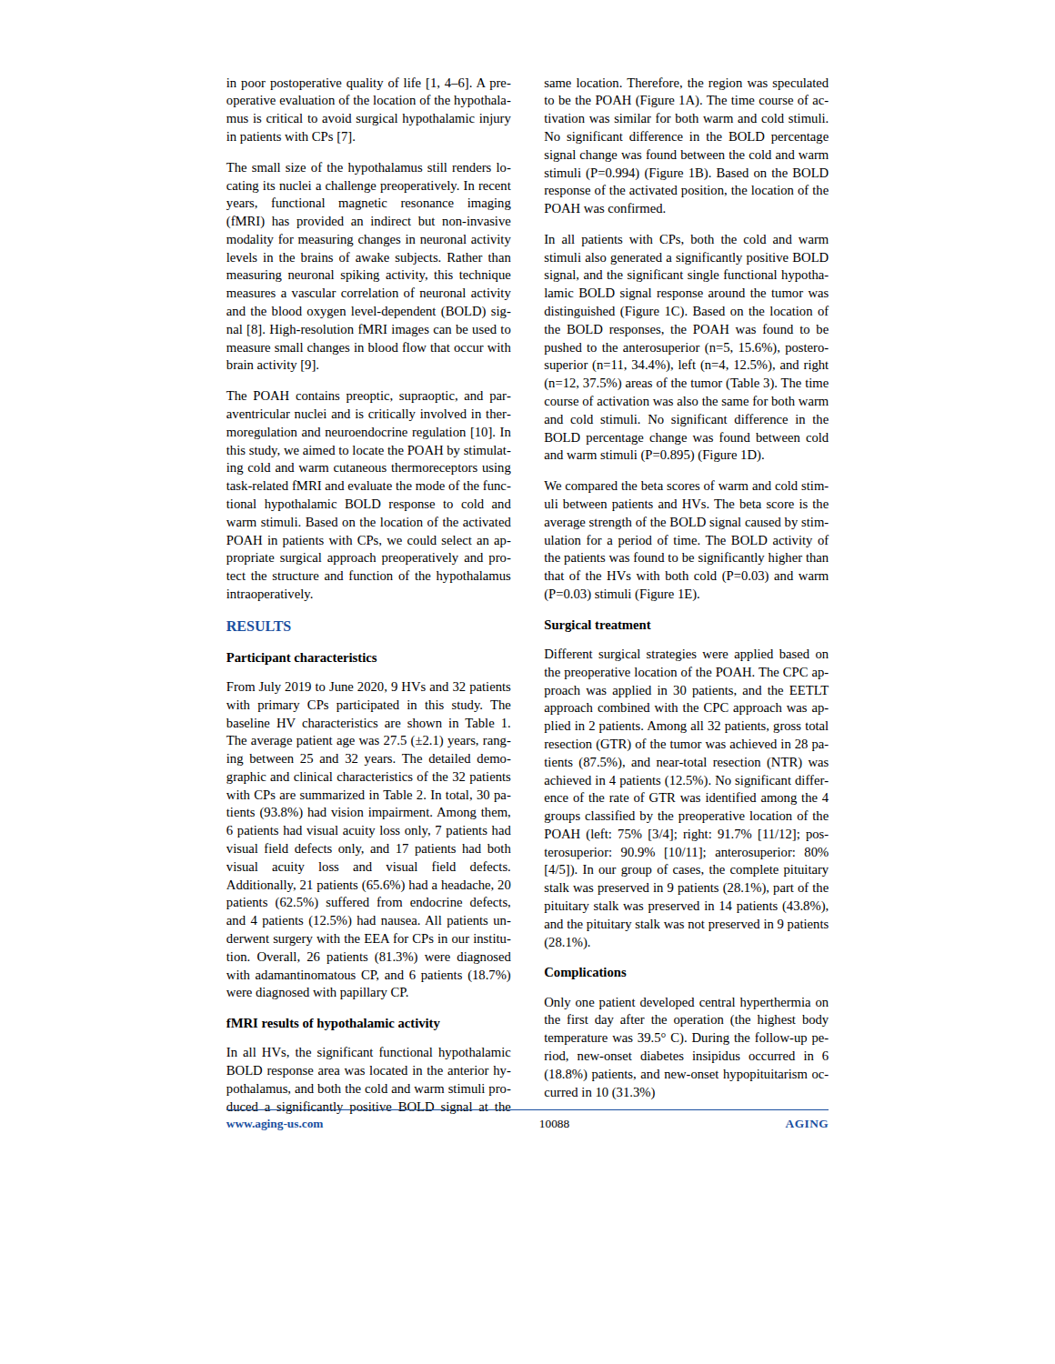in poor postoperative quality of life [1, 4–6]. A preoperative evaluation of the location of the hypothalamus is critical to avoid surgical hypothalamic injury in patients with CPs [7].
The small size of the hypothalamus still renders locating its nuclei a challenge preoperatively. In recent years, functional magnetic resonance imaging (fMRI) has provided an indirect but non-invasive modality for measuring changes in neuronal activity levels in the brains of awake subjects. Rather than measuring neuronal spiking activity, this technique measures a vascular correlation of neuronal activity and the blood oxygen level-dependent (BOLD) signal [8]. High-resolution fMRI images can be used to measure small changes in blood flow that occur with brain activity [9].
The POAH contains preoptic, supraoptic, and paraventricular nuclei and is critically involved in thermoregulation and neuroendocrine regulation [10]. In this study, we aimed to locate the POAH by stimulating cold and warm cutaneous thermoreceptors using task-related fMRI and evaluate the mode of the functional hypothalamic BOLD response to cold and warm stimuli. Based on the location of the activated POAH in patients with CPs, we could select an appropriate surgical approach preoperatively and protect the structure and function of the hypothalamus intraoperatively.
RESULTS
Participant characteristics
From July 2019 to June 2020, 9 HVs and 32 patients with primary CPs participated in this study. The baseline HV characteristics are shown in Table 1. The average patient age was 27.5 (±2.1) years, ranging between 25 and 32 years. The detailed demographic and clinical characteristics of the 32 patients with CPs are summarized in Table 2. In total, 30 patients (93.8%) had vision impairment. Among them, 6 patients had visual acuity loss only, 7 patients had visual field defects only, and 17 patients had both visual acuity loss and visual field defects. Additionally, 21 patients (65.6%) had a headache, 20 patients (62.5%) suffered from endocrine defects, and 4 patients (12.5%) had nausea. All patients underwent surgery with the EEA for CPs in our institution. Overall, 26 patients (81.3%) were diagnosed with adamantinomatous CP, and 6 patients (18.7%) were diagnosed with papillary CP.
fMRI results of hypothalamic activity
In all HVs, the significant functional hypothalamic BOLD response area was located in the anterior hypothalamus, and both the cold and warm stimuli produced a significantly positive BOLD signal at the same location. Therefore, the region was speculated to be the POAH (Figure 1A). The time course of activation was similar for both warm and cold stimuli. No significant difference in the BOLD percentage signal change was found between the cold and warm stimuli (P=0.994) (Figure 1B). Based on the BOLD response of the activated position, the location of the POAH was confirmed.
In all patients with CPs, both the cold and warm stimuli also generated a significantly positive BOLD signal, and the significant single functional hypothalamic BOLD signal response around the tumor was distinguished (Figure 1C). Based on the location of the BOLD responses, the POAH was found to be pushed to the anterosuperior (n=5, 15.6%), posterosuperior (n=11, 34.4%), left (n=4, 12.5%), and right (n=12, 37.5%) areas of the tumor (Table 3). The time course of activation was also the same for both warm and cold stimuli. No significant difference in the BOLD percentage change was found between cold and warm stimuli (P=0.895) (Figure 1D).
We compared the beta scores of warm and cold stimuli between patients and HVs. The beta score is the average strength of the BOLD signal caused by stimulation for a period of time. The BOLD activity of the patients was found to be significantly higher than that of the HVs with both cold (P=0.03) and warm (P=0.03) stimuli (Figure 1E).
Surgical treatment
Different surgical strategies were applied based on the preoperative location of the POAH. The CPC approach was applied in 30 patients, and the EETLT approach combined with the CPC approach was applied in 2 patients. Among all 32 patients, gross total resection (GTR) of the tumor was achieved in 28 patients (87.5%), and near-total resection (NTR) was achieved in 4 patients (12.5%). No significant difference of the rate of GTR was identified among the 4 groups classified by the preoperative location of the POAH (left: 75% [3/4]; right: 91.7% [11/12]; posterosuperior: 90.9% [10/11]; anterosuperior: 80% [4/5]). In our group of cases, the complete pituitary stalk was preserved in 9 patients (28.1%), part of the pituitary stalk was preserved in 14 patients (43.8%), and the pituitary stalk was not preserved in 9 patients (28.1%).
Complications
Only one patient developed central hyperthermia on the first day after the operation (the highest body temperature was 39.5° C). During the follow-up period, new-onset diabetes insipidus occurred in 6 (18.8%) patients, and new-onset hypopituitarism occurred in 10 (31.3%)
www.aging-us.com 10088 AGING